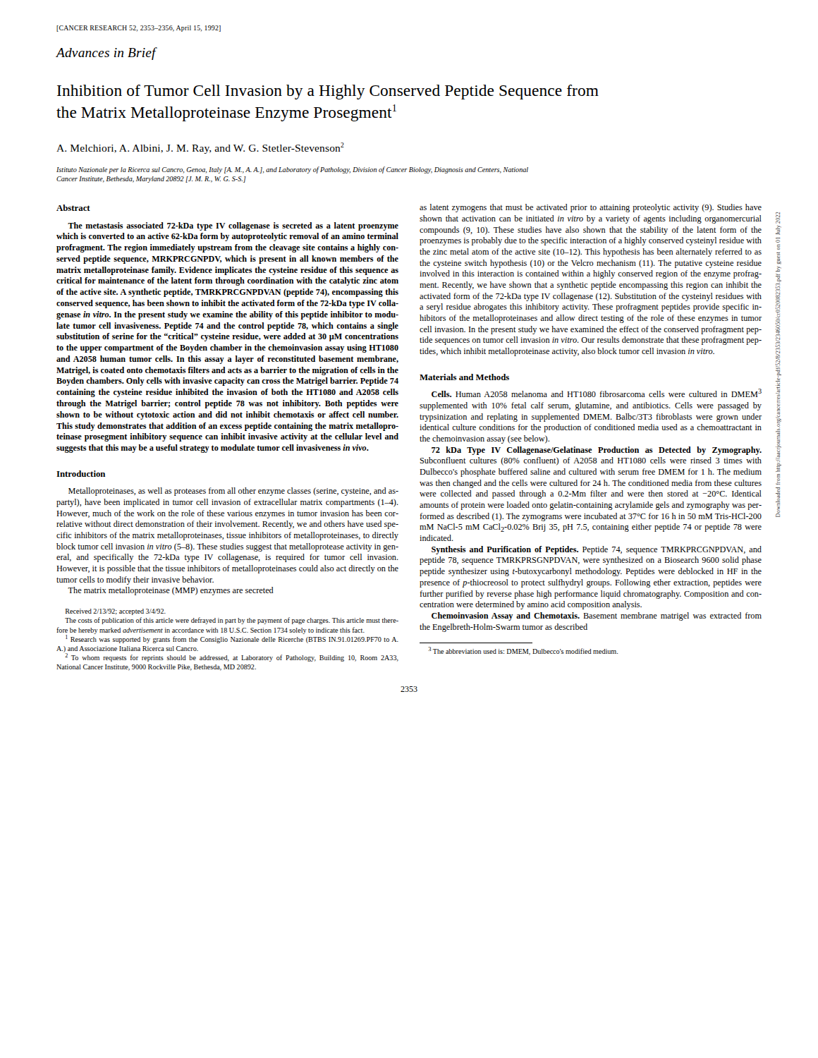[CANCER RESEARCH 52, 2353–2356, April 15, 1992]
Advances in Brief
Inhibition of Tumor Cell Invasion by a Highly Conserved Peptide Sequence from
the Matrix Metalloproteinase Enzyme Prosegment1
A. Melchiori, A. Albini, J. M. Ray, and W. G. Stetler-Stevenson2
Istituto Nazionale per la Ricerca sul Cancro, Genoa, Italy [A. M., A. A.], and Laboratory of Pathology, Division of Cancer Biology, Diagnosis and Centers, National
Cancer Institute, Bethesda, Maryland 20892 [J. M. R., W. G. S-S.]
Abstract
The metastasis associated 72-kDa type IV collagenase is secreted as a latent proenzyme which is converted to an active 62-kDa form by autoproteolytic removal of an amino terminal profragment. The region immediately upstream from the cleavage site contains a highly conserved peptide sequence, MRKPRCGNPDV, which is present in all known members of the matrix metalloproteinase family. Evidence implicates the cysteine residue of this sequence as critical for maintenance of the latent form through coordination with the catalytic zinc atom of the active site. A synthetic peptide, TMRKPRCGNPDVAN (peptide 74), encompassing this conserved sequence, has been shown to inhibit the activated form of the 72-kDa type IV collagenase in vitro. In the present study we examine the ability of this peptide inhibitor to modulate tumor cell invasiveness. Peptide 74 and the control peptide 78, which contains a single substitution of serine for the “critical” cysteine residue, were added at 30 µM concentrations to the upper compartment of the Boyden chamber in the chemoinvasion assay using HT1080 and A2058 human tumor cells. In this assay a layer of reconstituted basement membrane, Matrigel, is coated onto chemotaxis filters and acts as a barrier to the migration of cells in the Boyden chambers. Only cells with invasive capacity can cross the Matrigel barrier. Peptide 74 containing the cysteine residue inhibited the invasion of both the HT1080 and A2058 cells through the Matrigel barrier; control peptide 78 was not inhibitory. Both peptides were shown to be without cytotoxic action and did not inhibit chemotaxis or affect cell number. This study demonstrates that addition of an excess peptide containing the matrix metalloproteinase prosegment inhibitory sequence can inhibit invasive activity at the cellular level and suggests that this may be a useful strategy to modulate tumor cell invasiveness in vivo.
Introduction
Metalloproteinases, as well as proteases from all other enzyme classes (serine, cysteine, and aspartyl), have been implicated in tumor cell invasion of extracellular matrix compartments (1–4). However, much of the work on the role of these various enzymes in tumor invasion has been correlative without direct demonstration of their involvement. Recently, we and others have used specific inhibitors of the matrix metalloproteinases, tissue inhibitors of metalloproteinases, to directly block tumor cell invasion in vitro (5–8). These studies suggest that metalloprotease activity in general, and specifically the 72-kDa type IV collagenase, is required for tumor cell invasion. However, it is possible that the tissue inhibitors of metalloproteinases could also act directly on the tumor cells to modify their invasive behavior.
The matrix metalloproteinase (MMP) enzymes are secreted
Received 2/13/92; accepted 3/4/92.
The costs of publication of this article were defrayed in part by the payment of page charges. This article must therefore be hereby marked advertisement in accordance with 18 U.S.C. Section 1734 solely to indicate this fact.
1 Research was supported by grants from the Consiglio Nazionale delle Ricerche (BTBS IN.91.01269.PF70 to A. A.) and Associazione Italiana Ricerca sul Cancro.
2 To whom requests for reprints should be addressed, at Laboratory of Pathology, Building 10, Room 2A33, National Cancer Institute, 9000 Rockville Pike, Bethesda, MD 20892.
as latent zymogens that must be activated prior to attaining proteolytic activity (9). Studies have shown that activation can be initiated in vitro by a variety of agents including organomercurial compounds (9, 10). These studies have also shown that the stability of the latent form of the proenzymes is probably due to the specific interaction of a highly conserved cysteinyl residue with the zinc metal atom of the active site (10–12). This hypothesis has been alternately referred to as the cysteine switch hypothesis (10) or the Velcro mechanism (11). The putative cysteine residue involved in this interaction is contained within a highly conserved region of the enzyme profragment. Recently, we have shown that a synthetic peptide encompassing this region can inhibit the activated form of the 72-kDa type IV collagenase (12). Substitution of the cysteinyl residues with a seryl residue abrogates this inhibitory activity. These profragment peptides provide specific inhibitors of the metalloproteinases and allow direct testing of the role of these enzymes in tumor cell invasion. In the present study we have examined the effect of the conserved profragment peptide sequences on tumor cell invasion in vitro. Our results demonstrate that these profragment peptides, which inhibit metalloproteinase activity, also block tumor cell invasion in vitro.
Materials and Methods
Cells. Human A2058 melanoma and HT1080 fibrosarcoma cells were cultured in DMEM3 supplemented with 10% fetal calf serum, glutamine, and antibiotics. Cells were passaged by trypsinization and replating in supplemented DMEM. Balbc/3T3 fibroblasts were grown under identical culture conditions for the production of conditioned media used as a chemoattractant in the chemoinvasion assay (see below).
72 kDa Type IV Collagenase/Gelatinase Production as Detected by Zymography. Subconfluent cultures (80% confluent) of A2058 and HT1080 cells were rinsed 3 times with Dulbecco's phosphate buffered saline and cultured with serum free DMEM for 1 h. The medium was then changed and the cells were cultured for 24 h. The conditioned media from these cultures were collected and passed through a 0.2-Mm filter and were then stored at −20°C. Identical amounts of protein were loaded onto gelatin-containing acrylamide gels and zymography was performed as described (1). The zymograms were incubated at 37°C for 16 h in 50 mM Tris-HCl-200 mM NaCl-5 mM CaCl2-0.02% Brij 35, pH 7.5, containing either peptide 74 or peptide 78 were indicated.
Synthesis and Purification of Peptides. Peptide 74, sequence TMRKPRCGNPDVAN, and peptide 78, sequence TMRKPRSGNPDVAN, were synthesized on a Biosearch 9600 solid phase peptide synthesizer using t-butoxycarbonyl methodology. Peptides were deblocked in HF in the presence of p-thiocreosol to protect sulfhydryl groups. Following ether extraction, peptides were further purified by reverse phase high performance liquid chromatography. Composition and concentration were determined by amino acid composition analysis.
Chemoinvasion Assay and Chemotaxis. Basement membrane matrigel was extracted from the Engelbreth-Holm-Swarm tumor as described
3 The abbreviation used is: DMEM, Dulbecco's modified medium.
2353
Downloaded from http://aacrjournals.org/cancerres/article-pdf/52/8/2353/2346050/cr0520082353.pdf by guest on 01 July 2022